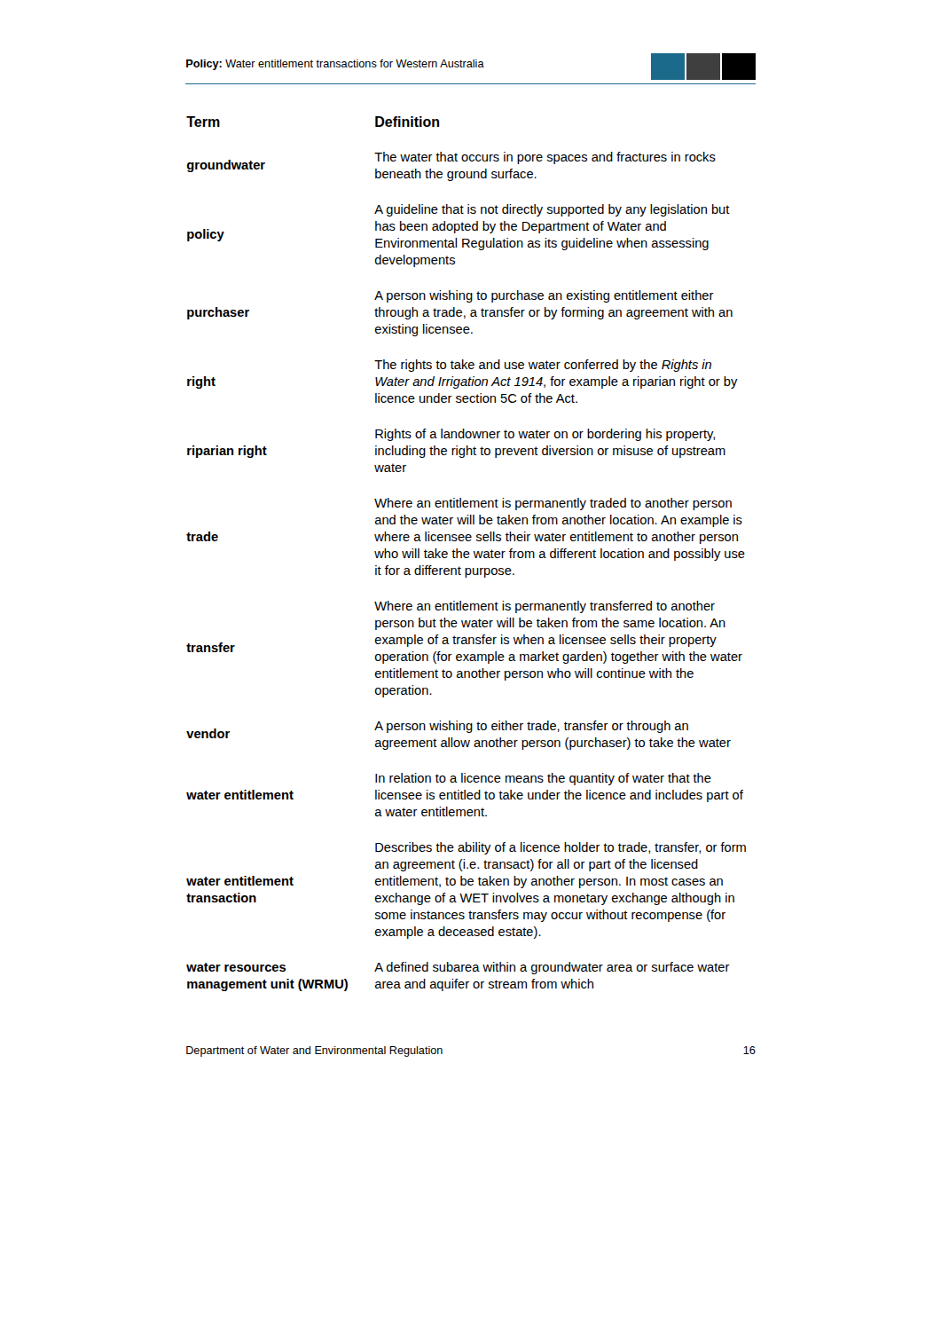Policy: Water entitlement transactions for Western Australia
| Term | Definition |
| --- | --- |
| groundwater | The water that occurs in pore spaces and fractures in rocks beneath the ground surface. |
| policy | A guideline that is not directly supported by any legislation but has been adopted by the Department of Water and Environmental Regulation as its guideline when assessing developments |
| purchaser | A person wishing to purchase an existing entitlement either through a trade, a transfer or by forming an agreement with an existing licensee. |
| right | The rights to take and use water conferred by the Rights in Water and Irrigation Act 1914 , for example a riparian right or by licence under section 5C of the Act. |
| riparian right | Rights of a landowner to water on or bordering his property, including the right to prevent diversion or misuse of upstream water |
| trade | Where an entitlement is permanently traded to another person and the water will be taken from another location. An example is where a licensee sells their water entitlement to another person who will take the water from a different location and possibly use it for a different purpose. |
| transfer | Where an entitlement is permanently transferred to another person but the water will be taken from the same location. An example of a transfer is when a licensee sells their property operation (for example a market garden) together with the water entitlement to another person who will continue with the operation. |
| vendor | A person wishing to either trade, transfer or through an agreement allow another person (purchaser) to take the water |
| water entitlement | In relation to a licence means the quantity of water that the licensee is entitled to take under the licence and includes part of a water entitlement. |
| water entitlement transaction | Describes the ability of a licence holder to trade, transfer, or form an agreement (i.e. transact) for all or part of the licensed entitlement, to be taken by another person. In most cases an exchange of a WET involves a monetary exchange although in some instances transfers may occur without recompense (for example a deceased estate). |
| water resources management unit (WRMU) | A defined subarea within a groundwater area or surface water area and aquifer or stream from which |
Department of Water and Environmental Regulation
16